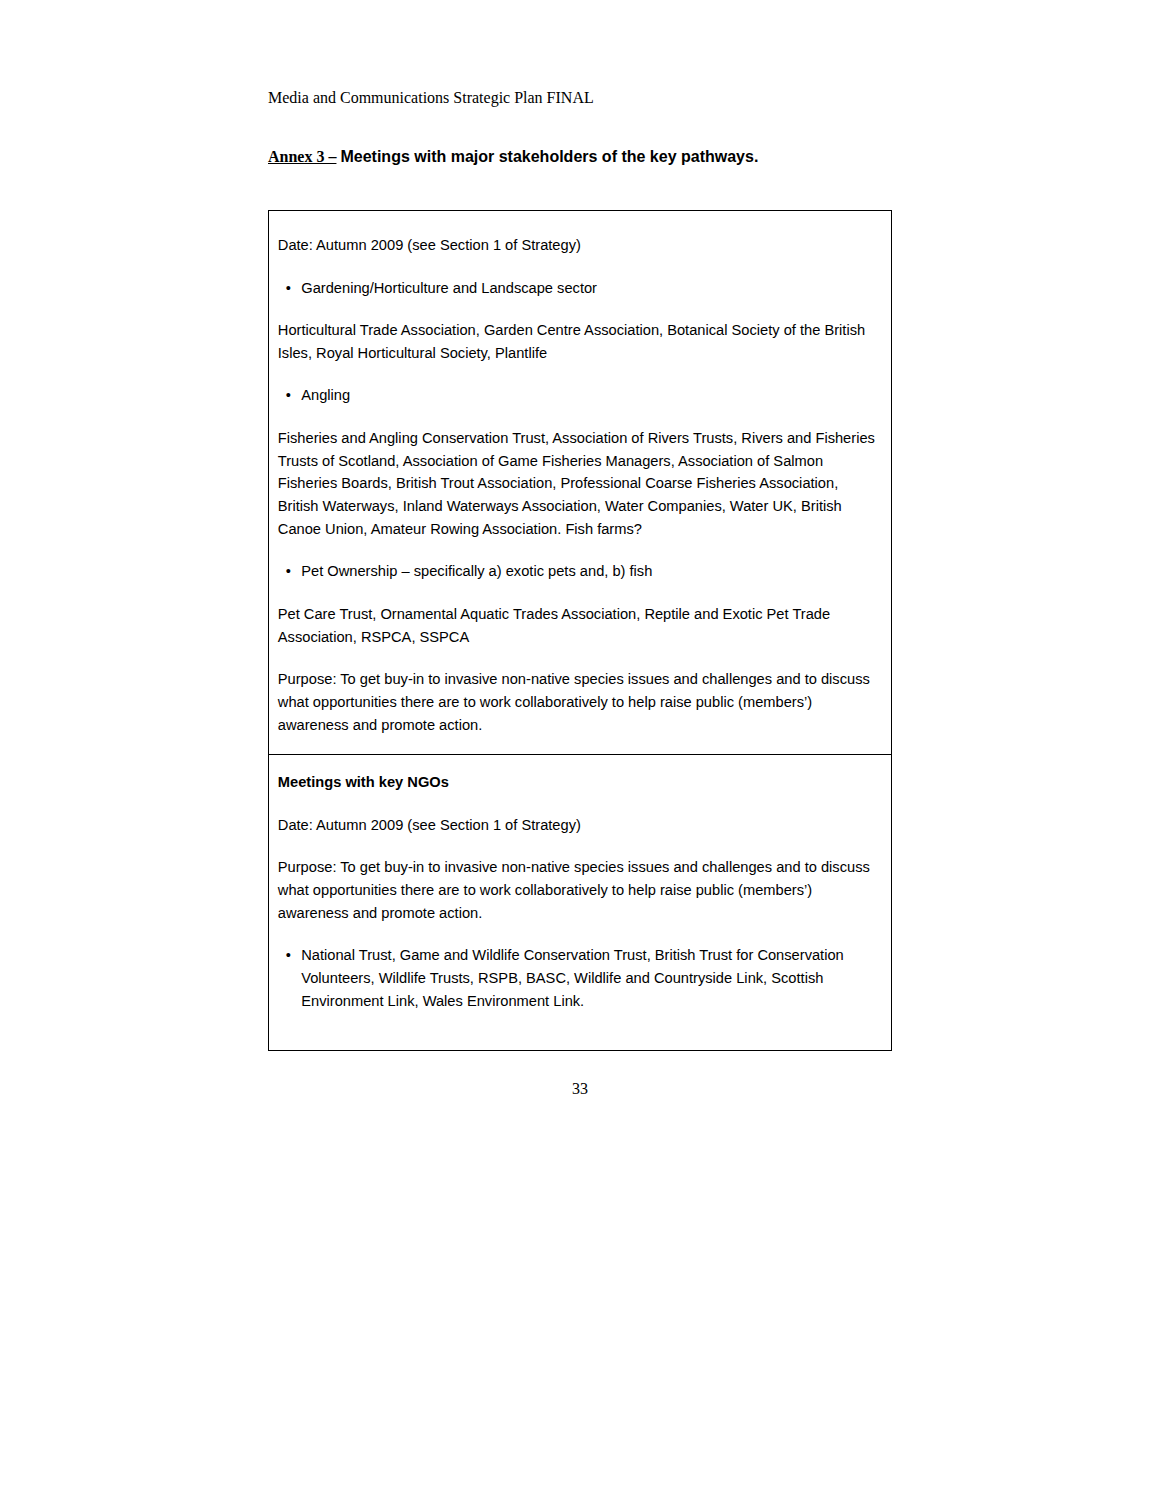Media and Communications Strategic Plan FINAL
Annex 3 – Meetings with major stakeholders of the key pathways.
Date: Autumn 2009 (see Section 1 of Strategy)
Gardening/Horticulture and Landscape sector
Horticultural Trade Association, Garden Centre Association, Botanical Society of the British Isles, Royal Horticultural Society, Plantlife
Angling
Fisheries and Angling Conservation Trust, Association of Rivers Trusts, Rivers and Fisheries Trusts of Scotland, Association of Game Fisheries Managers, Association of Salmon Fisheries Boards, British Trout Association, Professional Coarse Fisheries Association, British Waterways, Inland Waterways Association, Water Companies, Water UK, British Canoe Union, Amateur Rowing Association. Fish farms?
Pet Ownership – specifically a) exotic pets and, b) fish
Pet Care Trust, Ornamental Aquatic Trades Association, Reptile and Exotic Pet Trade Association, RSPCA, SSPCA
Purpose: To get buy-in to invasive non-native species issues and challenges and to discuss what opportunities there are to work collaboratively to help raise public (members’) awareness and promote action.
Meetings with key NGOs
Date: Autumn 2009 (see Section 1 of Strategy)
Purpose: To get buy-in to invasive non-native species issues and challenges and to discuss what opportunities there are to work collaboratively to help raise public (members’) awareness and promote action.
National Trust, Game and Wildlife Conservation Trust, British Trust for Conservation Volunteers, Wildlife Trusts, RSPB, BASC, Wildlife and Countryside Link, Scottish Environment Link, Wales Environment Link.
33